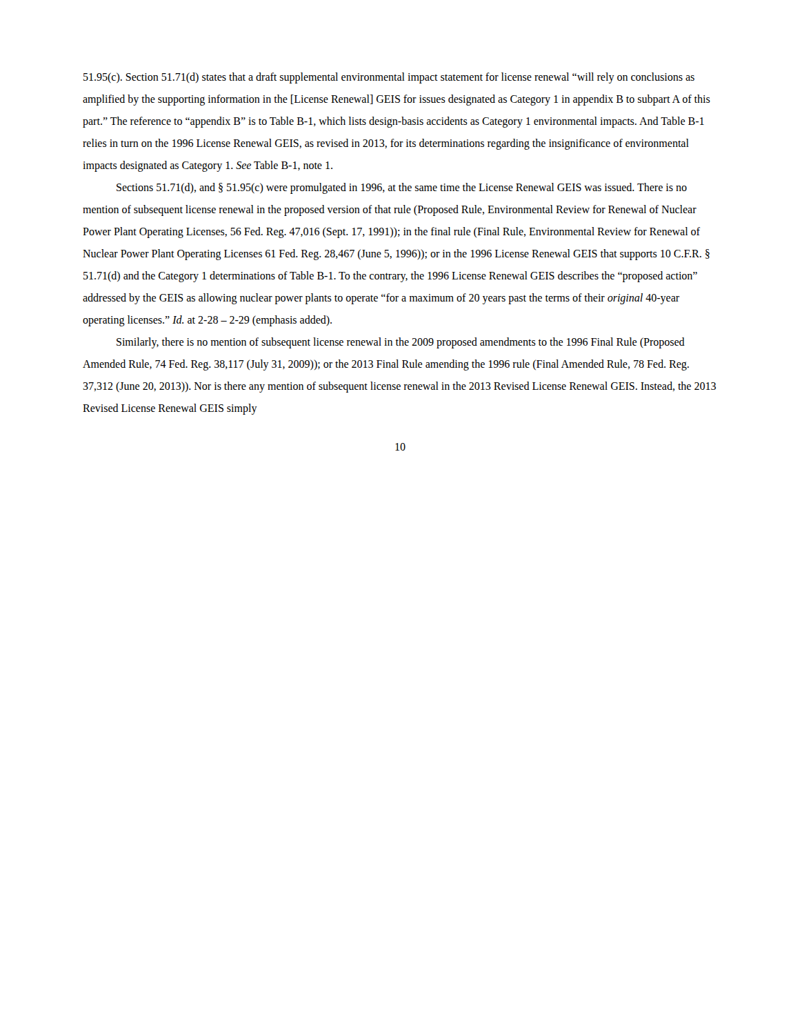51.95(c). Section 51.71(d) states that a draft supplemental environmental impact statement for license renewal “will rely on conclusions as amplified by the supporting information in the [License Renewal] GEIS for issues designated as Category 1 in appendix B to subpart A of this part.” The reference to “appendix B” is to Table B-1, which lists design-basis accidents as Category 1 environmental impacts. And Table B-1 relies in turn on the 1996 License Renewal GEIS, as revised in 2013, for its determinations regarding the insignificance of environmental impacts designated as Category 1. See Table B-1, note 1.
Sections 51.71(d), and § 51.95(c) were promulgated in 1996, at the same time the License Renewal GEIS was issued. There is no mention of subsequent license renewal in the proposed version of that rule (Proposed Rule, Environmental Review for Renewal of Nuclear Power Plant Operating Licenses, 56 Fed. Reg. 47,016 (Sept. 17, 1991)); in the final rule (Final Rule, Environmental Review for Renewal of Nuclear Power Plant Operating Licenses 61 Fed. Reg. 28,467 (June 5, 1996)); or in the 1996 License Renewal GEIS that supports 10 C.F.R. § 51.71(d) and the Category 1 determinations of Table B-1. To the contrary, the 1996 License Renewal GEIS describes the “proposed action” addressed by the GEIS as allowing nuclear power plants to operate “for a maximum of 20 years past the terms of their original 40-year operating licenses.” Id. at 2-28 – 2-29 (emphasis added).
Similarly, there is no mention of subsequent license renewal in the 2009 proposed amendments to the 1996 Final Rule (Proposed Amended Rule, 74 Fed. Reg. 38,117 (July 31, 2009)); or the 2013 Final Rule amending the 1996 rule (Final Amended Rule, 78 Fed. Reg. 37,312 (June 20, 2013)). Nor is there any mention of subsequent license renewal in the 2013 Revised License Renewal GEIS. Instead, the 2013 Revised License Renewal GEIS simply
10